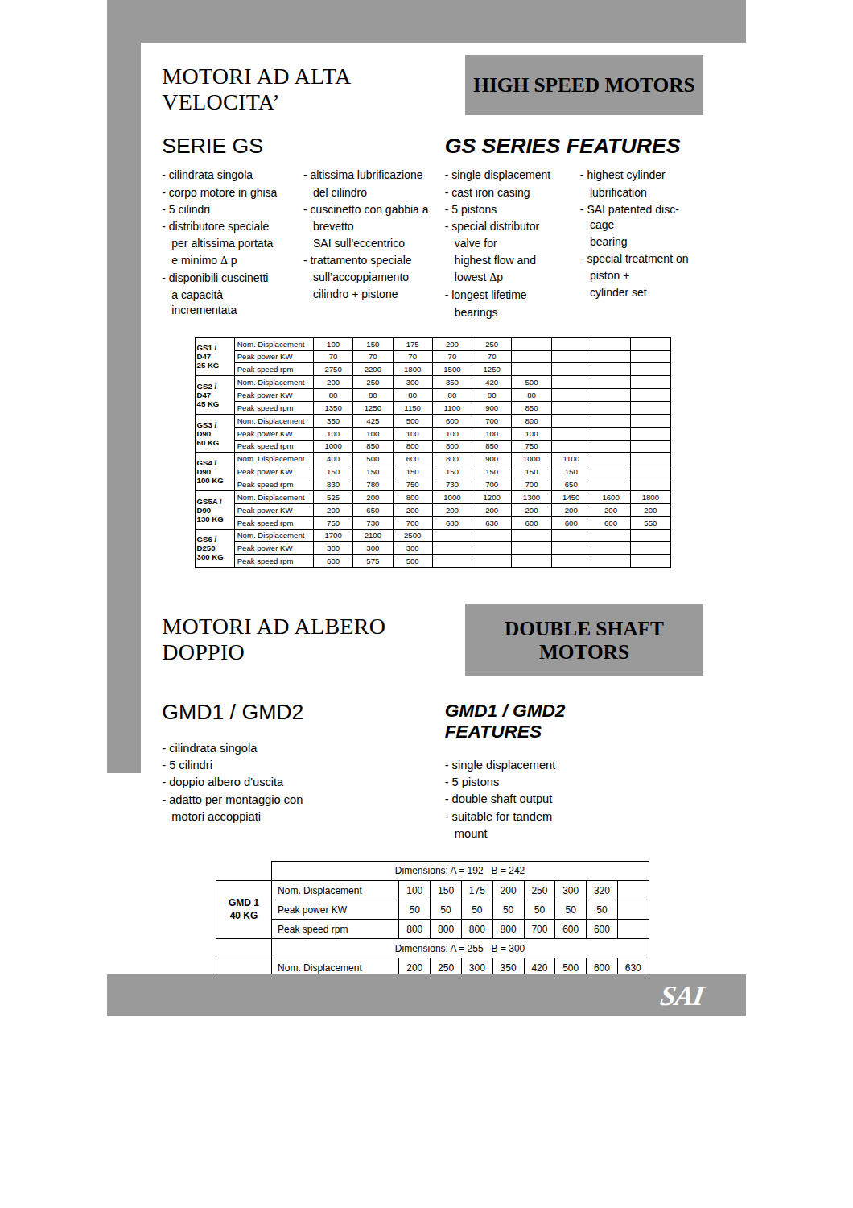MOTORI AD ALTA VELOCITA’
HIGH SPEED MOTORS
SERIE GS
- cilindrata singola
- corpo motore in ghisa
- 5 cilindri
- distributore speciale
per altissima portata
e minimo Δ p
- disponibili cuscinetti
a capacità incrementata
- altissima lubrificazione
del cilindro
- cuscinetto con gabbia a
brevetto
SAI sull'eccentrico
- trattamento speciale
sull’accoppiamento
cilindro + pistone
GS SERIES FEATURES
- single displacement
- cast iron casing
- 5 pistons
- special distributor
valve for
highest flow and
lowest Δp
- longest lifetime
bearings
- highest cylinder
lubrification
- SAI patented disc-cage
bearing
- special treatment on
piston +
cylinder set
| GS1 / D47 25 KG | Nom. Displacement | 100 | 150 | 175 | 200 | 250 | | | | |
| Peak power KW | 70 | 70 | 70 | 70 | 70 | | | | |
| Peak speed rpm | 2750 | 2200 | 1800 | 1500 | 1250 | | | | |
| GS2 / D47 45 KG | Nom. Displacement | 200 | 250 | 300 | 350 | 420 | 500 | | | |
| Peak power KW | 80 | 80 | 80 | 80 | 80 | 80 | | | |
| Peak speed rpm | 1350 | 1250 | 1150 | 1100 | 900 | 850 | | | |
| GS3 / D90 60 KG | Nom. Displacement | 350 | 425 | 500 | 600 | 700 | 800 | | | |
| Peak power KW | 100 | 100 | 100 | 100 | 100 | 100 | | | |
| Peak speed rpm | 1000 | 850 | 800 | 800 | 850 | 750 | | | |
| GS4 / D90 100 KG | Nom. Displacement | 400 | 500 | 600 | 800 | 900 | 1000 | 1100 | | |
| Peak power KW | 150 | 150 | 150 | 150 | 150 | 150 | 150 | | |
| Peak speed rpm | 830 | 780 | 750 | 730 | 700 | 700 | 650 | | |
| GS5A / D90 130 KG | Nom. Displacement | 525 | 200 | 800 | 1000 | 1200 | 1300 | 1450 | 1600 | 1800 |
| Peak power KW | 200 | 650 | 200 | 200 | 200 | 200 | 200 | 200 | 200 |
| Peak speed rpm | 750 | 730 | 700 | 680 | 630 | 600 | 600 | 600 | 550 |
| GS6 / D250 300 KG | Nom. Displacement | 1700 | 2100 | 2500 | | | | | | |
| Peak power KW | 300 | 300 | 300 | | | | | | |
| Peak speed rpm | 600 | 575 | 500 | | | | | | |
MOTORI AD ALBERO DOPPIO
DOUBLE SHAFT MOTORS
GMD1 / GMD2
- cilindrata singola
- 5 cilindri
- doppio albero d'uscita
- adatto per montaggio con
motori accoppiati
GMD1 / GMD2
FEATURES
- single displacement
- 5 pistons
- double shaft output
- suitable for tandem
mount
| | Dimensions: A = 192 B = 242 |
| GMD 1 40 KG | Nom. Displacement | 100 | 150 | 175 | 200 | 250 | 300 | 320 | |
| Peak power KW | 50 | 50 | 50 | 50 | 50 | 50 | 50 | |
| Peak speed rpm | 800 | 800 | 800 | 800 | 700 | 600 | 600 | |
| | Dimensions: A = 255 B = 300 |
| GMD 2 53 KG | Nom. Displacement | 200 | 250 | 300 | 350 | 420 | 500 | 600 | 630 |
| Peak power KW | 60 | 60 | 60 | 60 | 60 | 60 | 60 | 60 |
| Peak speed rpm | 650 | 650 | 650 | 650 | 575 | 550 | 525 | 500 |
SAI